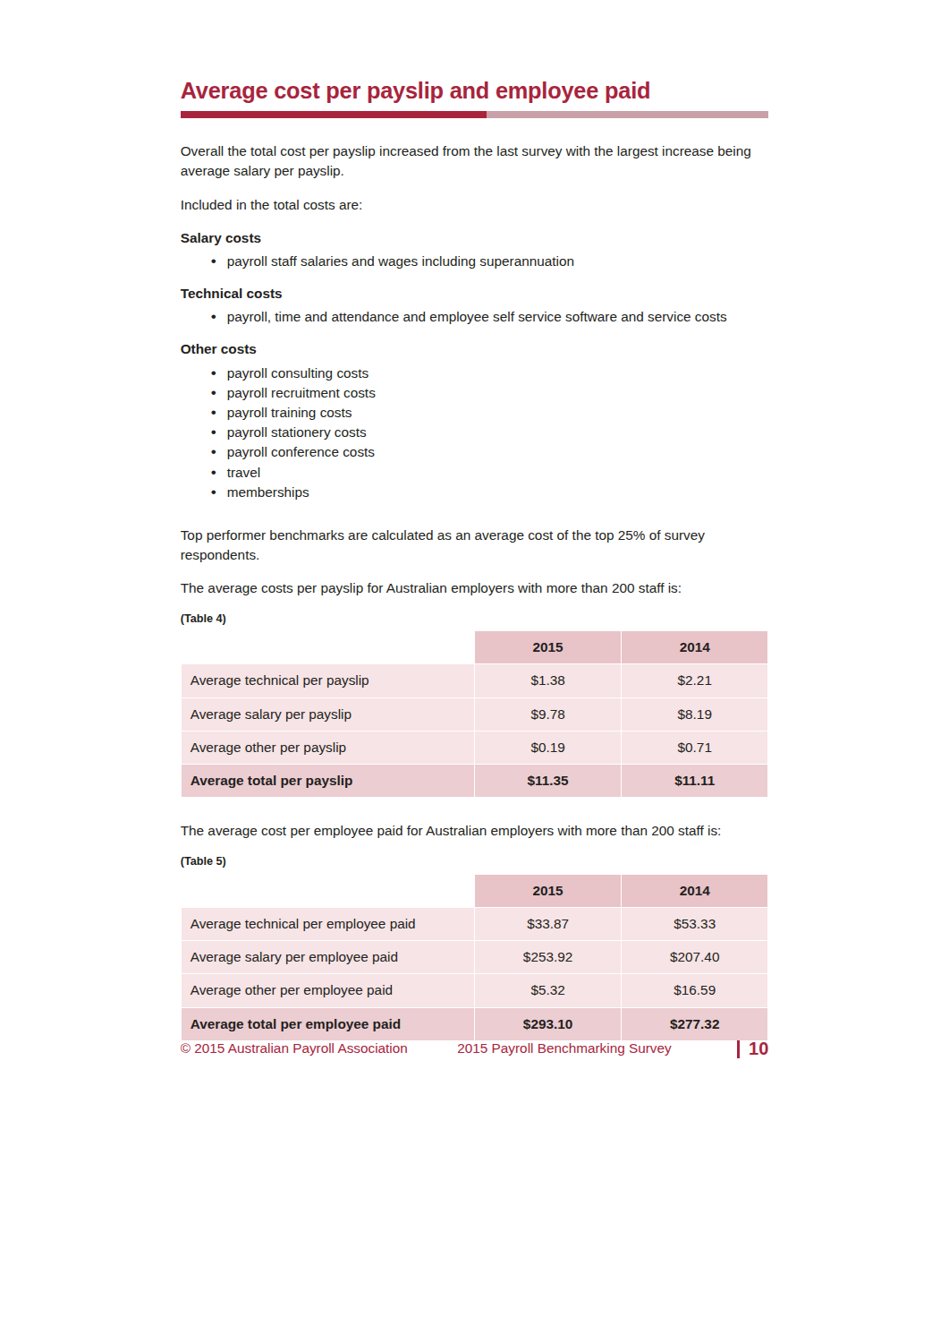Average cost per payslip and employee paid
Overall the total cost per payslip increased from the last survey with the largest increase being average salary per payslip.
Included in the total costs are:
Salary costs
payroll staff salaries and wages including superannuation
Technical costs
payroll, time and attendance and employee self service software and service costs
Other costs
payroll consulting costs
payroll recruitment costs
payroll training costs
payroll stationery costs
payroll conference costs
travel
memberships
Top performer benchmarks are calculated as an average cost of the top 25% of survey respondents.
The average costs per payslip for Australian employers with more than 200 staff is:
(Table 4)
| | 2015 | 2014 |
| --- | --- | --- |
| Average technical per payslip | $1.38 | $2.21 |
| Average salary per payslip | $9.78 | $8.19 |
| Average other per payslip | $0.19 | $0.71 |
| Average total per payslip | $11.35 | $11.11 |
The average cost per employee paid for Australian employers with more than 200 staff is:
(Table 5)
| | 2015 | 2014 |
| --- | --- | --- |
| Average technical per employee paid | $33.87 | $53.33 |
| Average salary per employee paid | $253.92 | $207.40 |
| Average other per employee paid | $5.32 | $16.59 |
| Average total per employee paid | $293.10 | $277.32 |
© 2015 Australian Payroll Association
2015 Payroll Benchmarking Survey
10